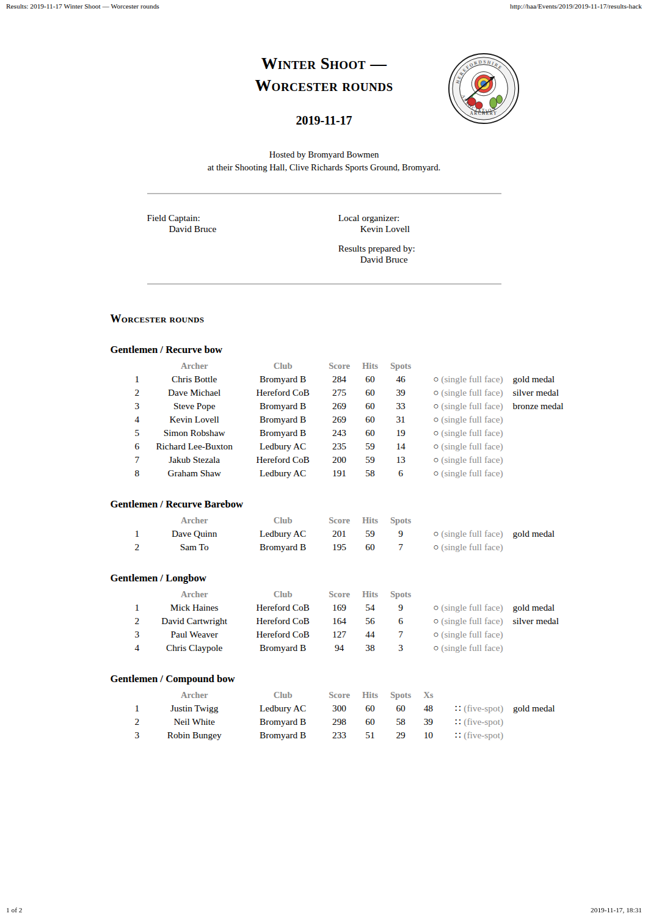Results: 2019-11-17 Winter Shoot — Worcester rounds http://haa/Events/2019/2019-11-17/results-hack
HEREFORDSHIRE ASSOCIATION ARCHERY
Winter Shoot —Worcester rounds
2019-11-17
Hosted by Bromyard Bowmen
at their Shooting Hall, Clive Richards Sports Ground, Bromyard.
Field Captain:
David Bruce
Local organizer:
Kevin Lovell
Results prepared by:
David Bruce
Worcester rounds
Gentlemen / Recurve bow
| | Archer | Club | Score | Hits | Spots | | |
| --- | --- | --- | --- | --- | --- | --- | --- |
| 1 | Chris Bottle | Bromyard B | 284 | 60 | 46 | ○ (single full face) | gold medal |
| 2 | Dave Michael | Hereford CoB | 275 | 60 | 39 | ○ (single full face) | silver medal |
| 3 | Steve Pope | Bromyard B | 269 | 60 | 33 | ○ (single full face) | bronze medal |
| 4 | Kevin Lovell | Bromyard B | 269 | 60 | 31 | ○ (single full face) | |
| 5 | Simon Robshaw | Bromyard B | 243 | 60 | 19 | ○ (single full face) | |
| 6 | Richard Lee-Buxton | Ledbury AC | 235 | 59 | 14 | ○ (single full face) | |
| 7 | Jakub Stezala | Hereford CoB | 200 | 59 | 13 | ○ (single full face) | |
| 8 | Graham Shaw | Ledbury AC | 191 | 58 | 6 | ○ (single full face) | |
Gentlemen / Recurve Barebow
| | Archer | Club | Score | Hits | Spots | | |
| --- | --- | --- | --- | --- | --- | --- | --- |
| 1 | Dave Quinn | Ledbury AC | 201 | 59 | 9 | ○ (single full face) | gold medal |
| 2 | Sam To | Bromyard B | 195 | 60 | 7 | ○ (single full face) | |
Gentlemen / Longbow
| | Archer | Club | Score | Hits | Spots | | |
| --- | --- | --- | --- | --- | --- | --- | --- |
| 1 | Mick Haines | Hereford CoB | 169 | 54 | 9 | ○ (single full face) | gold medal |
| 2 | David Cartwright | Hereford CoB | 164 | 56 | 6 | ○ (single full face) | silver medal |
| 3 | Paul Weaver | Hereford CoB | 127 | 44 | 7 | ○ (single full face) | |
| 4 | Chris Claypole | Bromyard B | 94 | 38 | 3 | ○ (single full face) | |
Gentlemen / Compound bow
| | Archer | Club | Score | Hits | Spots | Xs | | |
| --- | --- | --- | --- | --- | --- | --- | --- | --- |
| 1 | Justin Twigg | Ledbury AC | 300 | 60 | 60 | 48 | ∷ (five-spot) | gold medal |
| 2 | Neil White | Bromyard B | 298 | 60 | 58 | 39 | ∷ (five-spot) | |
| 3 | Robin Bungey | Bromyard B | 233 | 51 | 29 | 10 | ∷ (five-spot) | |
1 of 2 2019-11-17, 18:31